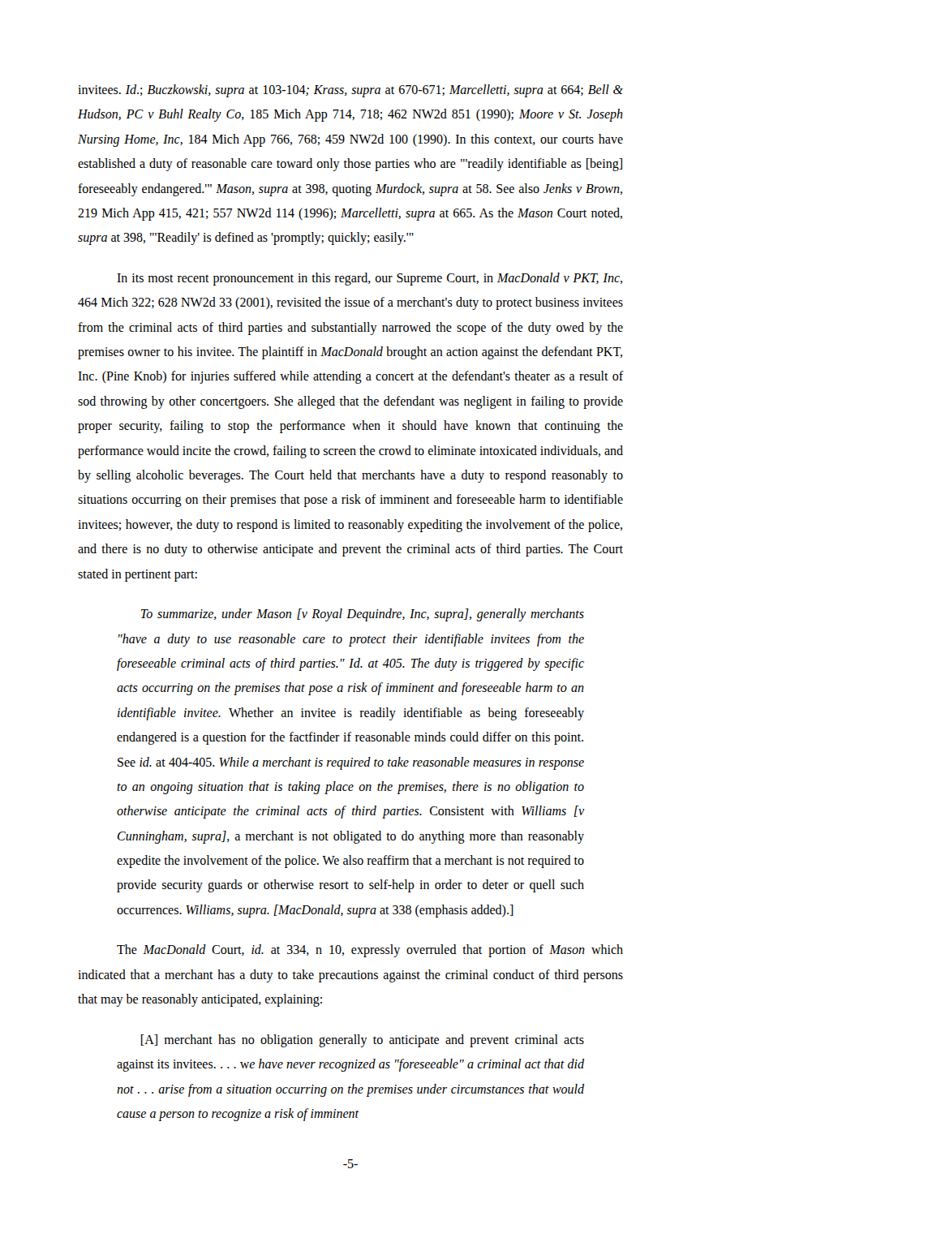invitees. Id.; Buczkowski, supra at 103-104; Krass, supra at 670-671; Marcelletti, supra at 664; Bell & Hudson, PC v Buhl Realty Co, 185 Mich App 714, 718; 462 NW2d 851 (1990); Moore v St. Joseph Nursing Home, Inc, 184 Mich App 766, 768; 459 NW2d 100 (1990). In this context, our courts have established a duty of reasonable care toward only those parties who are "'readily identifiable as [being] foreseeably endangered.'" Mason, supra at 398, quoting Murdock, supra at 58. See also Jenks v Brown, 219 Mich App 415, 421; 557 NW2d 114 (1996); Marcelletti, supra at 665. As the Mason Court noted, supra at 398, "'Readily' is defined as 'promptly; quickly; easily.'"
In its most recent pronouncement in this regard, our Supreme Court, in MacDonald v PKT, Inc, 464 Mich 322; 628 NW2d 33 (2001), revisited the issue of a merchant's duty to protect business invitees from the criminal acts of third parties and substantially narrowed the scope of the duty owed by the premises owner to his invitee. The plaintiff in MacDonald brought an action against the defendant PKT, Inc. (Pine Knob) for injuries suffered while attending a concert at the defendant's theater as a result of sod throwing by other concertgoers. She alleged that the defendant was negligent in failing to provide proper security, failing to stop the performance when it should have known that continuing the performance would incite the crowd, failing to screen the crowd to eliminate intoxicated individuals, and by selling alcoholic beverages. The Court held that merchants have a duty to respond reasonably to situations occurring on their premises that pose a risk of imminent and foreseeable harm to identifiable invitees; however, the duty to respond is limited to reasonably expediting the involvement of the police, and there is no duty to otherwise anticipate and prevent the criminal acts of third parties. The Court stated in pertinent part:
To summarize, under Mason [v Royal Dequindre, Inc, supra], generally merchants "have a duty to use reasonable care to protect their identifiable invitees from the foreseeable criminal acts of third parties." Id. at 405. The duty is triggered by specific acts occurring on the premises that pose a risk of imminent and foreseeable harm to an identifiable invitee. Whether an invitee is readily identifiable as being foreseeably endangered is a question for the factfinder if reasonable minds could differ on this point. See id. at 404-405. While a merchant is required to take reasonable measures in response to an ongoing situation that is taking place on the premises, there is no obligation to otherwise anticipate the criminal acts of third parties. Consistent with Williams [v Cunningham, supra], a merchant is not obligated to do anything more than reasonably expedite the involvement of the police. We also reaffirm that a merchant is not required to provide security guards or otherwise resort to self-help in order to deter or quell such occurrences. Williams, supra. [MacDonald, supra at 338 (emphasis added).]
The MacDonald Court, id. at 334, n 10, expressly overruled that portion of Mason which indicated that a merchant has a duty to take precautions against the criminal conduct of third persons that may be reasonably anticipated, explaining:
[A] merchant has no obligation generally to anticipate and prevent criminal acts against its invitees. . . . w e have never recognized as "foreseeable" a criminal act that did not . . . arise from a situation occurring on the premises under circumstances that would cause a person to recognize a risk of imminent
-5-